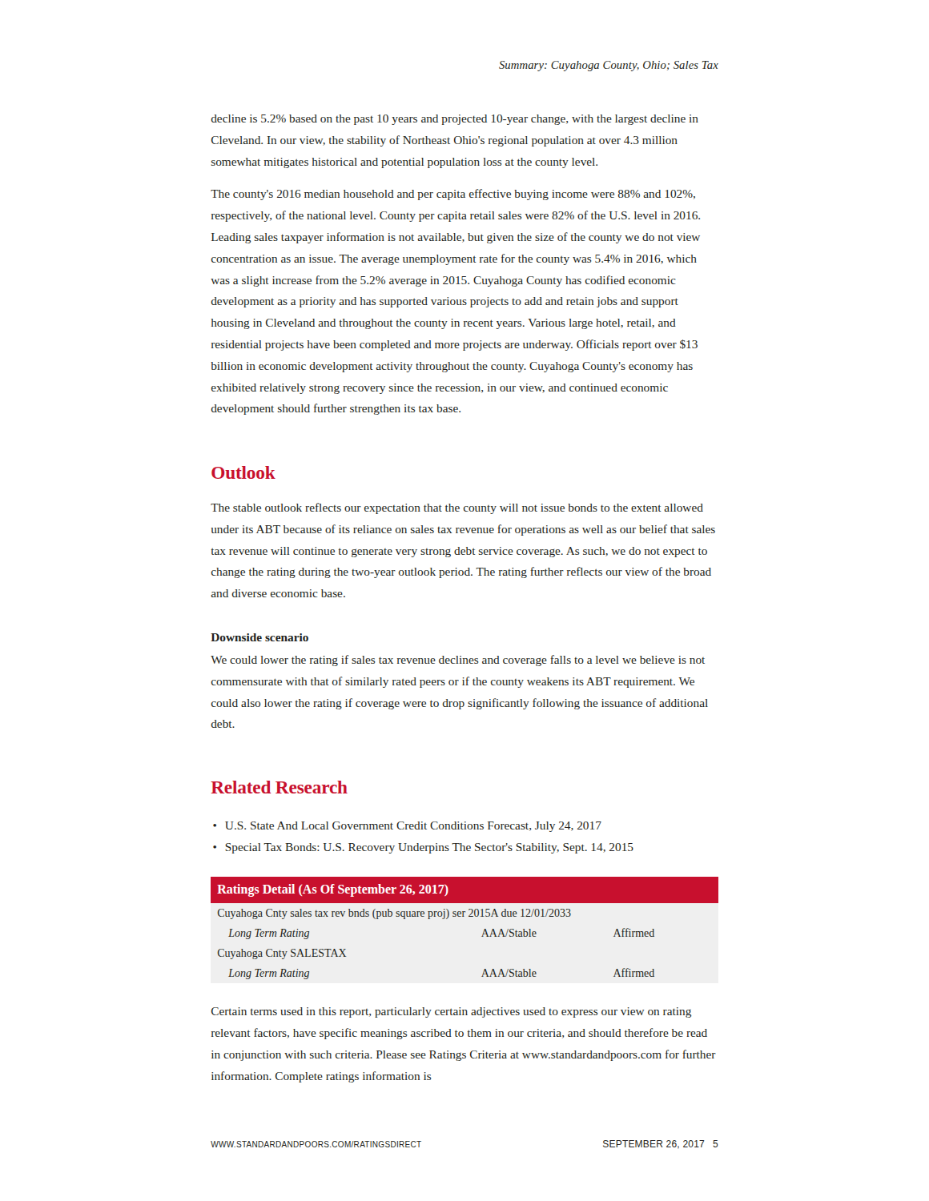Summary: Cuyahoga County, Ohio; Sales Tax
decline is 5.2% based on the past 10 years and projected 10-year change, with the largest decline in Cleveland. In our view, the stability of Northeast Ohio's regional population at over 4.3 million somewhat mitigates historical and potential population loss at the county level.
The county's 2016 median household and per capita effective buying income were 88% and 102%, respectively, of the national level. County per capita retail sales were 82% of the U.S. level in 2016. Leading sales taxpayer information is not available, but given the size of the county we do not view concentration as an issue. The average unemployment rate for the county was 5.4% in 2016, which was a slight increase from the 5.2% average in 2015. Cuyahoga County has codified economic development as a priority and has supported various projects to add and retain jobs and support housing in Cleveland and throughout the county in recent years. Various large hotel, retail, and residential projects have been completed and more projects are underway. Officials report over $13 billion in economic development activity throughout the county. Cuyahoga County's economy has exhibited relatively strong recovery since the recession, in our view, and continued economic development should further strengthen its tax base.
Outlook
The stable outlook reflects our expectation that the county will not issue bonds to the extent allowed under its ABT because of its reliance on sales tax revenue for operations as well as our belief that sales tax revenue will continue to generate very strong debt service coverage. As such, we do not expect to change the rating during the two-year outlook period. The rating further reflects our view of the broad and diverse economic base.
Downside scenario
We could lower the rating if sales tax revenue declines and coverage falls to a level we believe is not commensurate with that of similarly rated peers or if the county weakens its ABT requirement. We could also lower the rating if coverage were to drop significantly following the issuance of additional debt.
Related Research
U.S. State And Local Government Credit Conditions Forecast, July 24, 2017
Special Tax Bonds: U.S. Recovery Underpins The Sector's Stability, Sept. 14, 2015
Ratings Detail (As Of September 26, 2017)
| Cuyahoga Cnty sales tax rev bnds (pub square proj) ser 2015A due 12/01/2033 |
| Long Term Rating | AAA/Stable | Affirmed |
| Cuyahoga Cnty SALESTAX |
| Long Term Rating | AAA/Stable | Affirmed |
Certain terms used in this report, particularly certain adjectives used to express our view on rating relevant factors, have specific meanings ascribed to them in our criteria, and should therefore be read in conjunction with such criteria. Please see Ratings Criteria at www.standardandpoors.com for further information. Complete ratings information is
WWW.STANDARDANDPOORS.COM/RATINGSDIRECT
SEPTEMBER 26, 20175